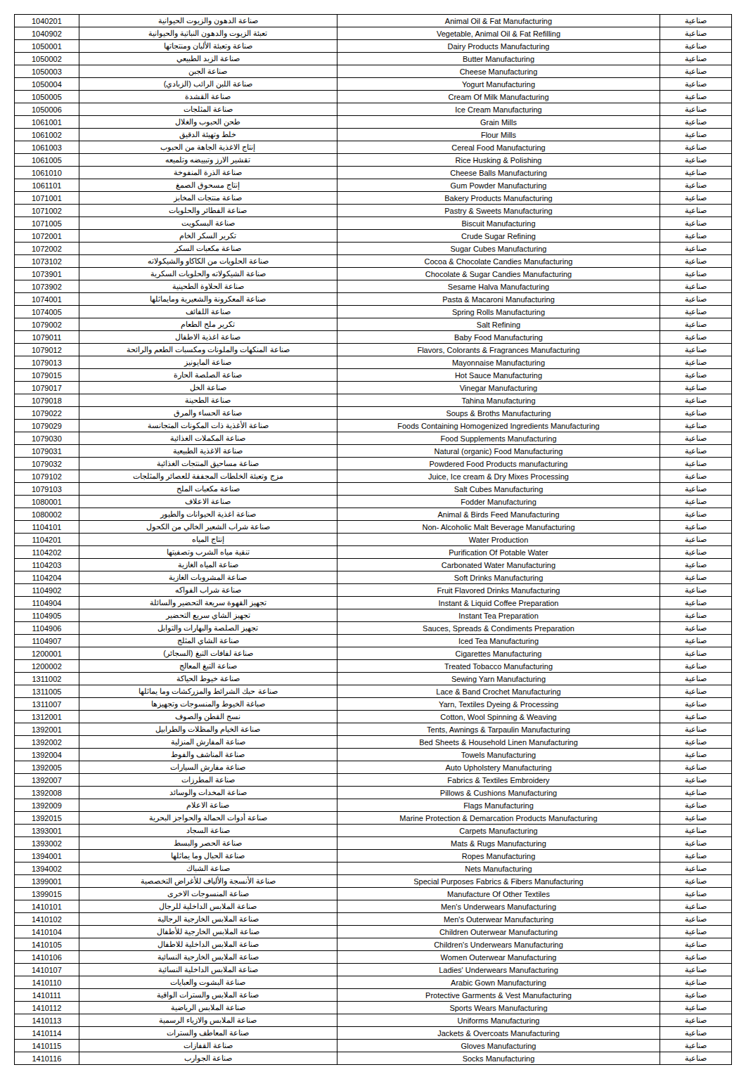| 1040201 | صناعة الدهون والزيوت الحيوانية | Animal Oil & Fat Manufacturing | صناعية |
| 1040902 | تعبئة الزيوت والدهون النباتية والحيوانية | Vegetable, Animal Oil & Fat Refilling | صناعية |
| 1050001 | صناعة وتعبئة الألبان ومنتجاتها | Dairy Products Manufacturing | صناعية |
| 1050002 | صناعة الزبد الطبيعي | Butter Manufacturing | صناعية |
| 1050003 | صناعة الجبن | Cheese Manufacturing | صناعية |
| 1050004 | صناعة اللبن الرائب (الزبادي) | Yogurt Manufacturing | صناعية |
| 1050005 | صناعة القشدة | Cream Of Milk Manufacturing | صناعية |
| 1050006 | صناعة المثلجات | Ice Cream Manufacturing | صناعية |
| 1061001 | طحن الحبوب والغلال | Grain Mills | صناعية |
| 1061002 | خلط وتهيئة الدقيق | Flour Mills | صناعية |
| 1061003 | إنتاج الاغذية الجاهة من الحبوب | Cereal Food Manufacturing | صناعية |
| 1061005 | تقشير الارز وتبييضه وتلميعه | Rice Husking & Polishing | صناعية |
| 1061010 | صناعة الذرة المنفوخة | Cheese Balls Manufacturing | صناعية |
| 1061101 | إنتاج مسحوق الصمغ | Gum Powder Manufacturing | صناعية |
| 1071001 | صناعة منتجات المخابز | Bakery Products Manufacturing | صناعية |
| 1071002 | صناعة الفطائر والحلويات | Pastry & Sweets Manufacturing | صناعية |
| 1071005 | صناعة البسكويت | Biscuit Manufacturing | صناعية |
| 1072001 | تكرير السكر الخام | Crude Sugar Refining | صناعية |
| 1072002 | صناعة مكعبات السكر | Sugar Cubes Manufacturing | صناعية |
| 1073102 | صناعة الحلويات من الكاكاو والشيكولاته | Cocoa & Chocolate Candies Manufacturing | صناعية |
| 1073901 | صناعة الشيكولاته والحلويات السكرية | Chocolate & Sugar Candies Manufacturing | صناعية |
| 1073902 | صناعة الحلاوة الطحينية | Sesame Halva Manufacturing | صناعية |
| 1074001 | صناعة المعكرونة والشعيرية ومايماثلها | Pasta & Macaroni Manufacturing | صناعية |
| 1074005 | صناعة اللفائف | Spring Rolls Manufacturing | صناعية |
| 1079002 | تكرير ملح الطعام | Salt Refining | صناعية |
| 1079011 | صناعة اغذية الاطفال | Baby Food Manufacturing | صناعية |
| 1079012 | صناعة المنكهات والملونات ومكسبات الطعم والرائحة | Flavors, Colorants & Fragrances Manufacturing | صناعية |
| 1079013 | صناعة المايونيز | Mayonnaise Manufacturing | صناعية |
| 1079015 | صناعة الصلصة الحارة | Hot Sauce Manufacturing | صناعية |
| 1079017 | صناعة الخل | Vinegar Manufacturing | صناعية |
| 1079018 | صناعة الطحينة | Tahina Manufacturing | صناعية |
| 1079022 | صناعة الحساء والمرق | Soups & Broths Manufacturing | صناعية |
| 1079029 | صناعة الأغذية ذات المكونات المتجانسة | Foods Containing Homogenized Ingredients Manufacturing | صناعية |
| 1079030 | صناعة المكملات الغذائية | Food Supplements Manufacturing | صناعية |
| 1079031 | صناعة الاغذية الطبيعية | Natural (organic) Food Manufacturing | صناعية |
| 1079032 | صناعة مساحيق المنتجات الغذائية | Powdered Food Products manufacturing | صناعية |
| 1079102 | مزج وتعبئة الخلطات المجففة للعصائر والمثلجات | Juice, Ice cream & Dry Mixes Processing | صناعية |
| 1079103 | صناعة مكعبات الملح | Salt Cubes Manufacturing | صناعية |
| 1080001 | صناعة الاعلاف | Fodder Manufacturing | صناعية |
| 1080002 | صناعة اغذية الحيوانات والطيور | Animal & Birds Feed Manufacturing | صناعية |
| 1104101 | صناعة شراب الشعير الخالي من الكحول | Non- Alcoholic Malt Beverage Manufacturing | صناعية |
| 1104201 | إنتاج المياه | Water Production | صناعية |
| 1104202 | تنقية مياه الشرب وتصفيتها | Purification Of Potable Water | صناعية |
| 1104203 | صناعة المياه الغازية | Carbonated Water Manufacturing | صناعية |
| 1104204 | صناعة المشروبات الغازية | Soft Drinks Manufacturing | صناعية |
| 1104902 | صناعة شراب الفواكه | Fruit Flavored Drinks Manufacturing | صناعية |
| 1104904 | تجهيز القهوة سريعة التحضير والسائلة | Instant & Liquid Coffee Preparation | صناعية |
| 1104905 | تجهيز الشاي سريع التحضير | Instant Tea Preparation | صناعية |
| 1104906 | تجهيز الصلصة والبهارات والتوابل | Sauces, Spreads & Condiments Preparation | صناعية |
| 1104907 | صناعة الشاي المثلج | Iced Tea Manufacturing | صناعية |
| 1200001 | صناعة لفافات التبغ (السجائر) | Cigarettes Manufacturing | صناعية |
| 1200002 | صناعة التبغ المعالج | Treated Tobacco Manufacturing | صناعية |
| 1311002 | صناعة خيوط الحياكة | Sewing Yarn Manufacturing | صناعية |
| 1311005 | صناعة حبك الشرائط والمزركشات وما يماثلها | Lace & Band Crochet Manufacturing | صناعية |
| 1311007 | صباغة الخيوط والمنسوجات وتجهيزها | Yarn, Textiles Dyeing & Processing | صناعية |
| 1312001 | نسج القطن والصوف | Cotton, Wool Spinning & Weaving | صناعية |
| 1392001 | صناعة الخيام والمظلات والطرابيل | Tents, Awnings & Tarpaulin Manufacturing | صناعية |
| 1392002 | صناعة المفارش المنزلية | Bed Sheets & Household Linen Manufacturing | صناعية |
| 1392004 | صناعة المناشف والفوط | Towels Manufacturing | صناعية |
| 1392005 | صناعة مفارش السيارات | Auto Upholstery Manufacturing | صناعية |
| 1392007 | صناعة المطرزات | Fabrics & Textiles Embroidery | صناعية |
| 1392008 | صناعة المخدات والوسائد | Pillows & Cushions Manufacturing | صناعية |
| 1392009 | صناعة الاعلام | Flags Manufacturing | صناعية |
| 1392015 | صناعة أدوات الحمالة والحواجز البحرية | Marine Protection & Demarcation Products Manufacturing | صناعية |
| 1393001 | صناعة السجاد | Carpets Manufacturing | صناعية |
| 1393002 | صناعة الحصر والبسط | Mats & Rugs Manufacturing | صناعية |
| 1394001 | صناعة الحبال وما يماثلها | Ropes Manufacturing | صناعية |
| 1394002 | صناعة الشباك | Nets Manufacturing | صناعية |
| 1399001 | صناعة الأنسجة والألياف للأغراض التخصصية | Special Purposes Fabrics & Fibers Manufacturing | صناعية |
| 1399015 | صناعة المنسوجات الاخرى | Manufacture Of Other Textiles | صناعية |
| 1410101 | صناعة الملابس الداخلية للرجال | Men's Underwears Manufacturing | صناعية |
| 1410102 | صناعة الملابس الخارجية الرجالية | Men's Outerwear Manufacturing | صناعية |
| 1410104 | صناعة الملابس الخارجية للأطفال | Children Outerwear Manufacturing | صناعية |
| 1410105 | صناعة الملابس الداخلية للاطفال | Children's Underwears Manufacturing | صناعية |
| 1410106 | صناعة الملابس الخارجية النسائية | Women Outerwear Manufacturing | صناعية |
| 1410107 | صناعة الملابس الداخلية النسائية | Ladies' Underwears Manufacturing | صناعية |
| 1410110 | صناعة البشوت والعبايات | Arabic Gown Manufacturing | صناعية |
| 1410111 | صناعة الملابس والسترات الواقية | Protective Garments & Vest Manufacturing | صناعية |
| 1410112 | صناعة الملابس الرياضية | Sports Wears Manufacturing | صناعية |
| 1410113 | صناعة الملابس والازياء الرسمية | Uniforms Manufacturing | صناعية |
| 1410114 | صناعة المعاطف والسترات | Jackets & Overcoats Manufacturing | صناعية |
| 1410115 | صناعة القفازات | Gloves Manufacturing | صناعية |
| 1410116 | صناعة الجوارب | Socks Manufacturing | صناعية |